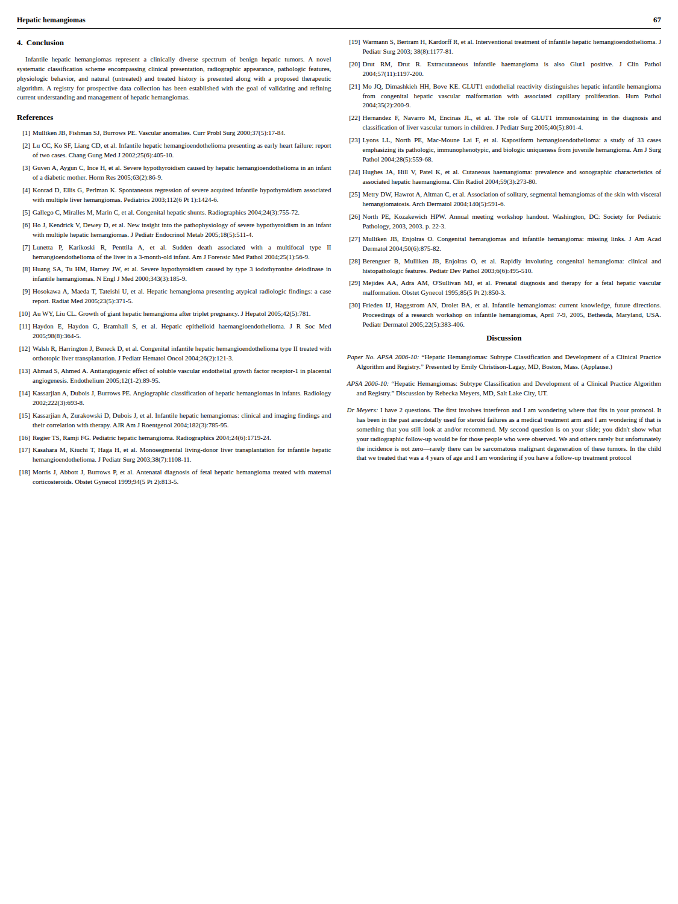Hepatic hemangiomas
67
4. Conclusion
Infantile hepatic hemangiomas represent a clinically diverse spectrum of benign hepatic tumors. A novel systematic classification scheme encompassing clinical presentation, radiographic appearance, pathologic features, physiologic behavior, and natural (untreated) and treated history is presented along with a proposed therapeutic algorithm. A registry for prospective data collection has been established with the goal of validating and refining current understanding and management of hepatic hemangiomas.
References
[1] Mulliken JB, Fishman SJ, Burrows PE. Vascular anomalies. Curr Probl Surg 2000;37(5):17‑84.
[2] Lu CC, Ko SF, Liang CD, et al. Infantile hepatic hemangioendothelioma presenting as early heart failure: report of two cases. Chang Gung Med J 2002;25(6):405‑10.
[3] Guven A, Aygun C, Ince H, et al. Severe hypothyroidism caused by hepatic hemangioendothelioma in an infant of a diabetic mother. Horm Res 2005;63(2):86‑9.
[4] Konrad D, Ellis G, Perlman K. Spontaneous regression of severe acquired infantile hypothyroidism associated with multiple liver hemangiomas. Pediatrics 2003;112(6 Pt 1):1424‑6.
[5] Gallego C, Miralles M, Marin C, et al. Congenital hepatic shunts. Radiographics 2004;24(3):755‑72.
[6] Ho J, Kendrick V, Dewey D, et al. New insight into the pathophysiology of severe hypothyroidism in an infant with multiple hepatic hemangiomas. J Pediatr Endocrinol Metab 2005;18(5):511‑4.
[7] Lunetta P, Karikoski R, Penttila A, et al. Sudden death associated with a multifocal type II hemangioendothelioma of the liver in a 3-month-old infant. Am J Forensic Med Pathol 2004;25(1):56‑9.
[8] Huang SA, Tu HM, Harney JW, et al. Severe hypothyroidism caused by type 3 iodothyronine deiodinase in infantile hemangiomas. N Engl J Med 2000;343(3):185‑9.
[9] Hosokawa A, Maeda T, Tateishi U, et al. Hepatic hemangioma presenting atypical radiologic findings: a case report. Radiat Med 2005;23(5):371‑5.
[10] Au WY, Liu CL. Growth of giant hepatic hemangioma after triplet pregnancy. J Hepatol 2005;42(5):781.
[11] Haydon E, Haydon G, Bramhall S, et al. Hepatic epithelioid haemangioendothelioma. J R Soc Med 2005;98(8):364‑5.
[12] Walsh R, Harrington J, Beneck D, et al. Congenital infantile hepatic hemangioendothelioma type II treated with orthotopic liver transplantation. J Pediatr Hematol Oncol 2004;26(2):121‑3.
[13] Ahmad S, Ahmed A. Antiangiogenic effect of soluble vascular endothelial growth factor receptor-1 in placental angiogenesis. Endothelium 2005;12(1-2):89‑95.
[14] Kassarjian A, Dubois J, Burrows PE. Angiographic classification of hepatic hemangiomas in infants. Radiology 2002;222(3):693‑8.
[15] Kassarjian A, Zurakowski D, Dubois J, et al. Infantile hepatic hemangiomas: clinical and imaging findings and their correlation with therapy. AJR Am J Roentgenol 2004;182(3):785‑95.
[16] Regier TS, Ramji FG. Pediatric hepatic hemangioma. Radiographics 2004;24(6):1719‑24.
[17] Kasahara M, Kiuchi T, Haga H, et al. Monosegmental living-donor liver transplantation for infantile hepatic hemangioendothelioma. J Pediatr Surg 2003;38(7):1108‑11.
[18] Morris J, Abbott J, Burrows P, et al. Antenatal diagnosis of fetal hepatic hemangioma treated with maternal corticosteroids. Obstet Gynecol 1999;94(5 Pt 2):813‑5.
[19] Warmann S, Bertram H, Kardorff R, et al. Interventional treatment of infantile hepatic hemangioendothelioma. J Pediatr Surg 2003; 38(8):1177‑81.
[20] Drut RM, Drut R. Extracutaneous infantile haemangioma is also Glut1 positive. J Clin Pathol 2004;57(11):1197‑200.
[21] Mo JQ, Dimashkieh HH, Bove KE. GLUT1 endothelial reactivity distinguishes hepatic infantile hemangioma from congenital hepatic vascular malformation with associated capillary proliferation. Hum Pathol 2004;35(2):200‑9.
[22] Hernandez F, Navarro M, Encinas JL, et al. The role of GLUT1 immunostaining in the diagnosis and classification of liver vascular tumors in children. J Pediatr Surg 2005;40(5):801‑4.
[23] Lyons LL, North PE, Mac-Moune Lai F, et al. Kaposiform hemangioendothelioma: a study of 33 cases emphasizing its pathologic, immunophenotypic, and biologic uniqueness from juvenile hemangioma. Am J Surg Pathol 2004;28(5):559‑68.
[24] Hughes JA, Hill V, Patel K, et al. Cutaneous haemangioma: prevalence and sonographic characteristics of associated hepatic haemangioma. Clin Radiol 2004;59(3):273‑80.
[25] Metry DW, Hawrot A, Altman C, et al. Association of solitary, segmental hemangiomas of the skin with visceral hemangiomatosis. Arch Dermatol 2004;140(5):591‑6.
[26] North PE, Kozakewich HPW. Annual meeting workshop handout. Washington, DC: Society for Pediatric Pathology, 2003, 2003. p. 22‑3.
[27] Mulliken JB, Enjolras O. Congenital hemangiomas and infantile hemangioma: missing links. J Am Acad Dermatol 2004;50(6):875‑82.
[28] Berenguer B, Mulliken JB, Enjolras O, et al. Rapidly involuting congenital hemangioma: clinical and histopathologic features. Pediatr Dev Pathol 2003;6(6):495‑510.
[29] Mejides AA, Adra AM, O'Sullivan MJ, et al. Prenatal diagnosis and therapy for a fetal hepatic vascular malformation. Obstet Gynecol 1995;85(5 Pt 2):850‑3.
[30] Frieden IJ, Haggstrom AN, Drolet BA, et al. Infantile hemangiomas: current knowledge, future directions. Proceedings of a research workshop on infantile hemangiomas, April 7-9, 2005, Bethesda, Maryland, USA. Pediatr Dermatol 2005;22(5):383‑406.
Discussion
Paper No. APSA 2006-10: “Hepatic Hemangiomas: Subtype Classification and Development of a Clinical Practice Algorithm and Registry.” Presented by Emily Christison-Lagay, MD, Boston, Mass. (Applause.)
APSA 2006-10: “Hepatic Hemangiomas: Subtype Classification and Development of a Clinical Practice Algorithm and Registry.” Discussion by Rebecka Meyers, MD, Salt Lake City, UT.
Dr Meyers: I have 2 questions. The first involves interferon and I am wondering where that fits in your protocol. It has been in the past anecdotally used for steroid failures as a medical treatment arm and I am wondering if that is something that you still look at and/or recommend. My second question is on your slide; you didn't show what your radiographic follow-up would be for those people who were observed. We and others rarely but unfortunately the incidence is not zero—rarely there can be sarcomatous malignant degeneration of these tumors. In the child that we treated that was a 4 years of age and I am wondering if you have a follow-up treatment protocol